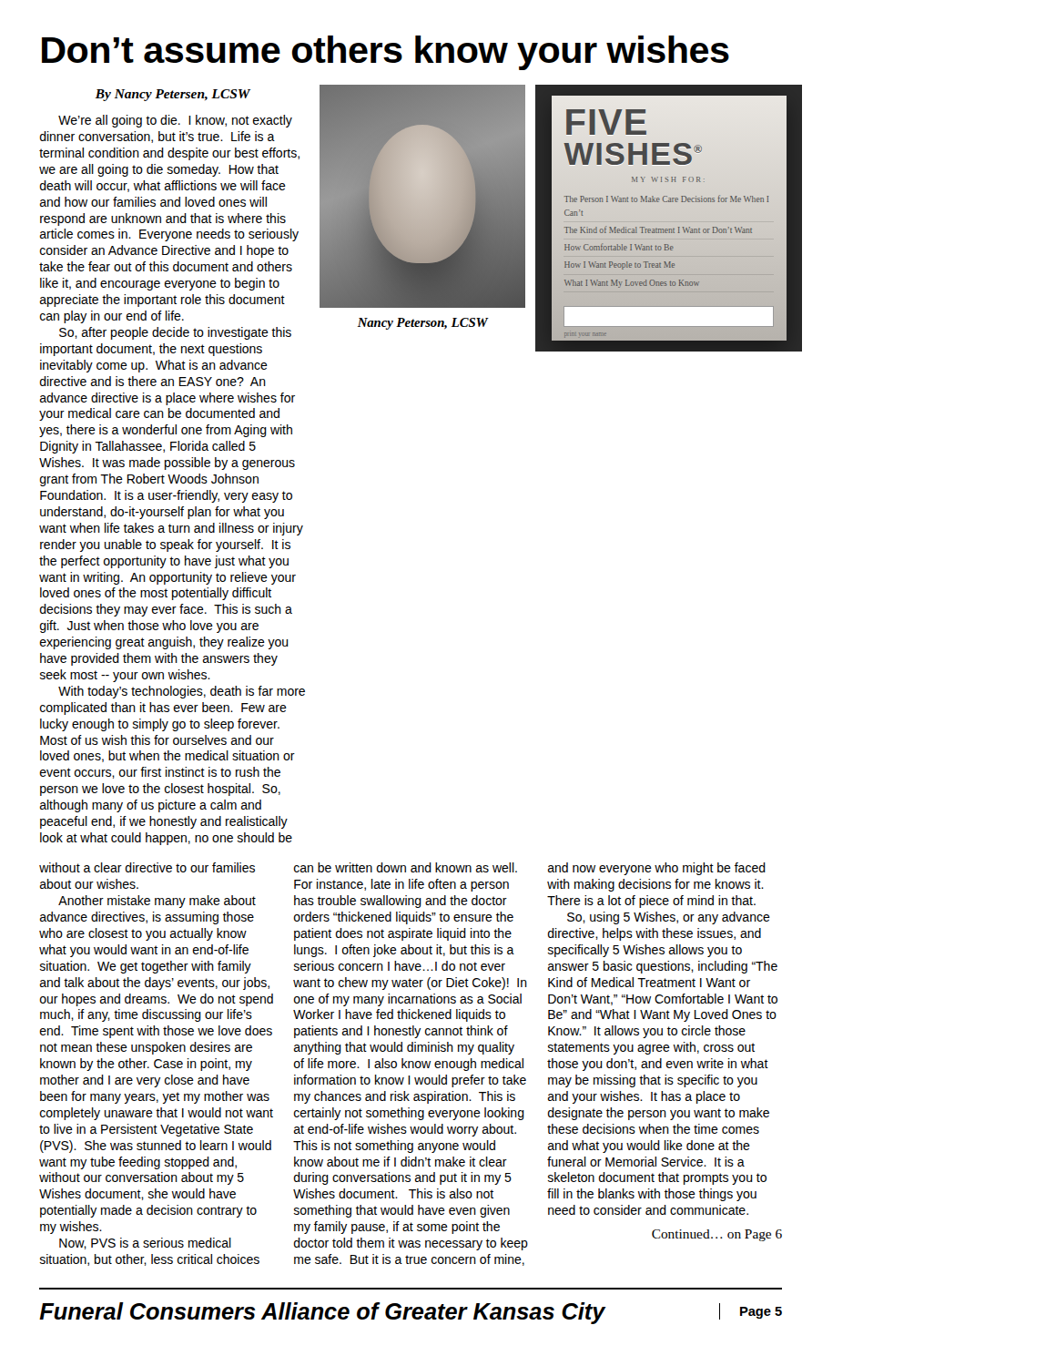Don’t assume others know your wishes
By Nancy Petersen, LCSW
We’re all going to die. I know, not exactly dinner conversation, but it’s true. Life is a terminal condition and despite our best efforts, we are all going to die someday. How that death will occur, what afflictions we will face and how our families and loved ones will respond are unknown and that is where this article comes in. Everyone needs to seriously consider an Advance Directive and I hope to take the fear out of this document and others like it, and encourage everyone to begin to appreciate the important role this document can play in our end of life.
So, after people decide to investigate this important document, the next questions inevitably come up. What is an advance directive and is there an EASY one? An advance directive is a place where wishes for your medical care can be documented and yes, there is a wonderful one from Aging with Dignity in Tallahassee, Florida called 5 Wishes. It was made possible by a generous grant from The Robert Woods Johnson Foundation. It is a user-friendly, very easy to understand, do-it-yourself plan for what you want when life takes a turn and illness or injury render you unable to speak for yourself. It is the perfect opportunity to have just what you want in writing. An opportunity to relieve your loved ones of the most potentially difficult decisions they may ever face. This is such a gift. Just when those who love you are experiencing great anguish, they realize you have provided them with the answers they seek most -- your own wishes.
With today’s technologies, death is far more complicated than it has ever been. Few are lucky enough to simply go to sleep forever. Most of us wish this for ourselves and our loved ones, but when the medical situation or event occurs, our first instinct is to rush the person we love to the closest hospital. So, although many of us picture a calm and peaceful end, if we honestly and realistically look at what could happen, no one should be
Nancy Peterson, LCSW
FIVE
WISHES®
MY WISH FOR:
The Person I Want to Make Care Decisions for Me When I Can’t
The Kind of Medical Treatment I Want or Don’t Want
How Comfortable I Want to Be
How I Want People to Treat Me
What I Want My Loved Ones to Know
print your name
without a clear directive to our families about our wishes.
Another mistake many make about advance directives, is assuming those who are closest to you actually know what you would want in an end-of-life situation. We get together with family and talk about the days’ events, our jobs, our hopes and dreams. We do not spend much, if any, time discussing our life’s end. Time spent with those we love does not mean these unspoken desires are known by the other. Case in point, my mother and I are very close and have been for many years, yet my mother was completely unaware that I would not want to live in a Persistent Vegetative State (PVS). She was stunned to learn I would want my tube feeding stopped and, without our conversation about my 5 Wishes document, she would have potentially made a decision contrary to my wishes.
Now, PVS is a serious medical situation, but other, less critical choices can be written down and known as well. For instance, late in life often a person has trouble swallowing and the doctor orders “thickened liquids” to ensure the patient does not aspirate liquid into the lungs. I often joke about it, but this is a serious concern I have…I do not ever want to chew my water (or Diet Coke)! In one of my many incarnations as a Social Worker I have fed thickened liquids to patients and I honestly cannot think of anything that would diminish my quality of life more. I also know enough medical information to know I would prefer to take my chances and risk aspiration. This is certainly not something everyone looking at end-of-life wishes would worry about. This is not something anyone would know about me if I didn’t make it clear during conversations and put it in my 5 Wishes document. This is also not something that would have even given my family pause, if at some point the doctor told them it was necessary to keep me safe. But it is a true concern of mine, and now everyone who might be faced with making decisions for me knows it. There is a lot of piece of mind in that.
So, using 5 Wishes, or any advance directive, helps with these issues, and specifically 5 Wishes allows you to answer 5 basic questions, including “The Kind of Medical Treatment I Want or Don’t Want,” “How Comfortable I Want to Be” and “What I Want My Loved Ones to Know.” It allows you to circle those statements you agree with, cross out those you don’t, and even write in what may be missing that is specific to you and your wishes. It has a place to designate the person you want to make these decisions when the time comes and what you would like done at the funeral or Memorial Service. It is a skeleton document that prompts you to fill in the blanks with those things you need to consider and communicate.
Continued… on Page 6
Funeral Consumers Alliance of Greater Kansas City
Page 5